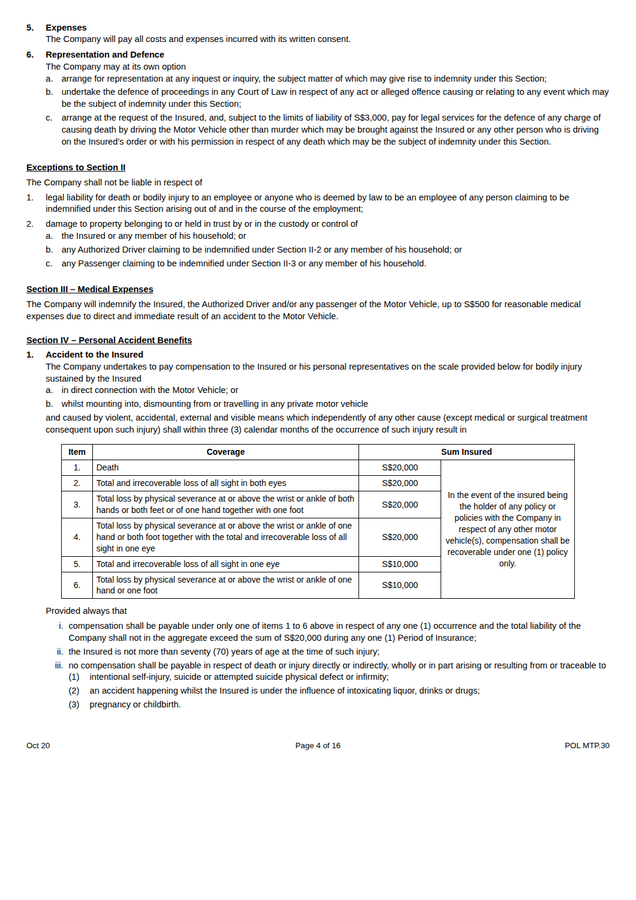5.
Expenses
The Company will pay all costs and expenses incurred with its written consent.
6.
Representation and Defence
The Company may at its own option
a.
arrange for representation at any inquest or inquiry, the subject matter of which may give rise to indemnity under this Section;
b.
undertake the defence of proceedings in any Court of Law in respect of any act or alleged offence causing or relating to any event which may be the subject of indemnity under this Section;
c.
arrange at the request of the Insured, and, subject to the limits of liability of S$3,000, pay for legal services for the defence of any charge of causing death by driving the Motor Vehicle other than murder which may be brought against the Insured or any other person who is driving on the Insured’s order or with his permission in respect of any death which may be the subject of indemnity under this Section.
Exceptions to Section II
The Company shall not be liable in respect of
1.
legal liability for death or bodily injury to an employee or anyone who is deemed by law to be an employee of any person claiming to be indemnified under this Section arising out of and in the course of the employment;
2.
damage to property belonging to or held in trust by or in the custody or control of
a.
the Insured or any member of his household; or
b.
any Authorized Driver claiming to be indemnified under Section II-2 or any member of his household; or
c.
any Passenger claiming to be indemnified under Section II-3 or any member of his household.
Section III – Medical Expenses
The Company will indemnify the Insured, the Authorized Driver and/or any passenger of the Motor Vehicle, up to S$500 for reasonable medical expenses due to direct and immediate result of an accident to the Motor Vehicle.
Section IV – Personal Accident Benefits
1.
Accident to the Insured
The Company undertakes to pay compensation to the Insured or his personal representatives on the scale provided below for bodily injury sustained by the Insured
a.
in direct connection with the Motor Vehicle; or
b.
whilst mounting into, dismounting from or travelling in any private motor vehicle
and caused by violent, accidental, external and visible means which independently of any other cause (except medical or surgical treatment consequent upon such injury) shall within three (3) calendar months of the occurrence of such injury result in
| Item | Coverage | Sum Insured |
| --- | --- | --- |
| 1. | Death | S$20,000 | In the event of the insured being the holder of any policy or policies with the Company in respect of any other motor vehicle(s), compensation shall be recoverable under one (1) policy only. |
| 2. | Total and irrecoverable loss of all sight in both eyes | S$20,000 |
| 3. | Total loss by physical severance at or above the wrist or ankle of both hands or both feet or of one hand together with one foot | S$20,000 |
| 4. | Total loss by physical severance at or above the wrist or ankle of one hand or both foot together with the total and irrecoverable loss of all sight in one eye | S$20,000 |
| 5. | Total and irrecoverable loss of all sight in one eye | S$10,000 |
| 6. | Total loss by physical severance at or above the wrist or ankle of one hand or one foot | S$10,000 |
Provided always that
i.
compensation shall be payable under only one of items 1 to 6 above in respect of any one (1) occurrence and the total liability of the Company shall not in the aggregate exceed the sum of S$20,000 during any one (1) Period of Insurance;
ii.
the Insured is not more than seventy (70) years of age at the time of such injury;
iii.
no compensation shall be payable in respect of death or injury directly or indirectly, wholly or in part arising or resulting from or traceable to
(1)
intentional self-injury, suicide or attempted suicide physical defect or infirmity;
(2)
an accident happening whilst the Insured is under the influence of intoxicating liquor, drinks or drugs;
(3)
pregnancy or childbirth.
Oct 20
Page 4 of 16
POL MTP.30